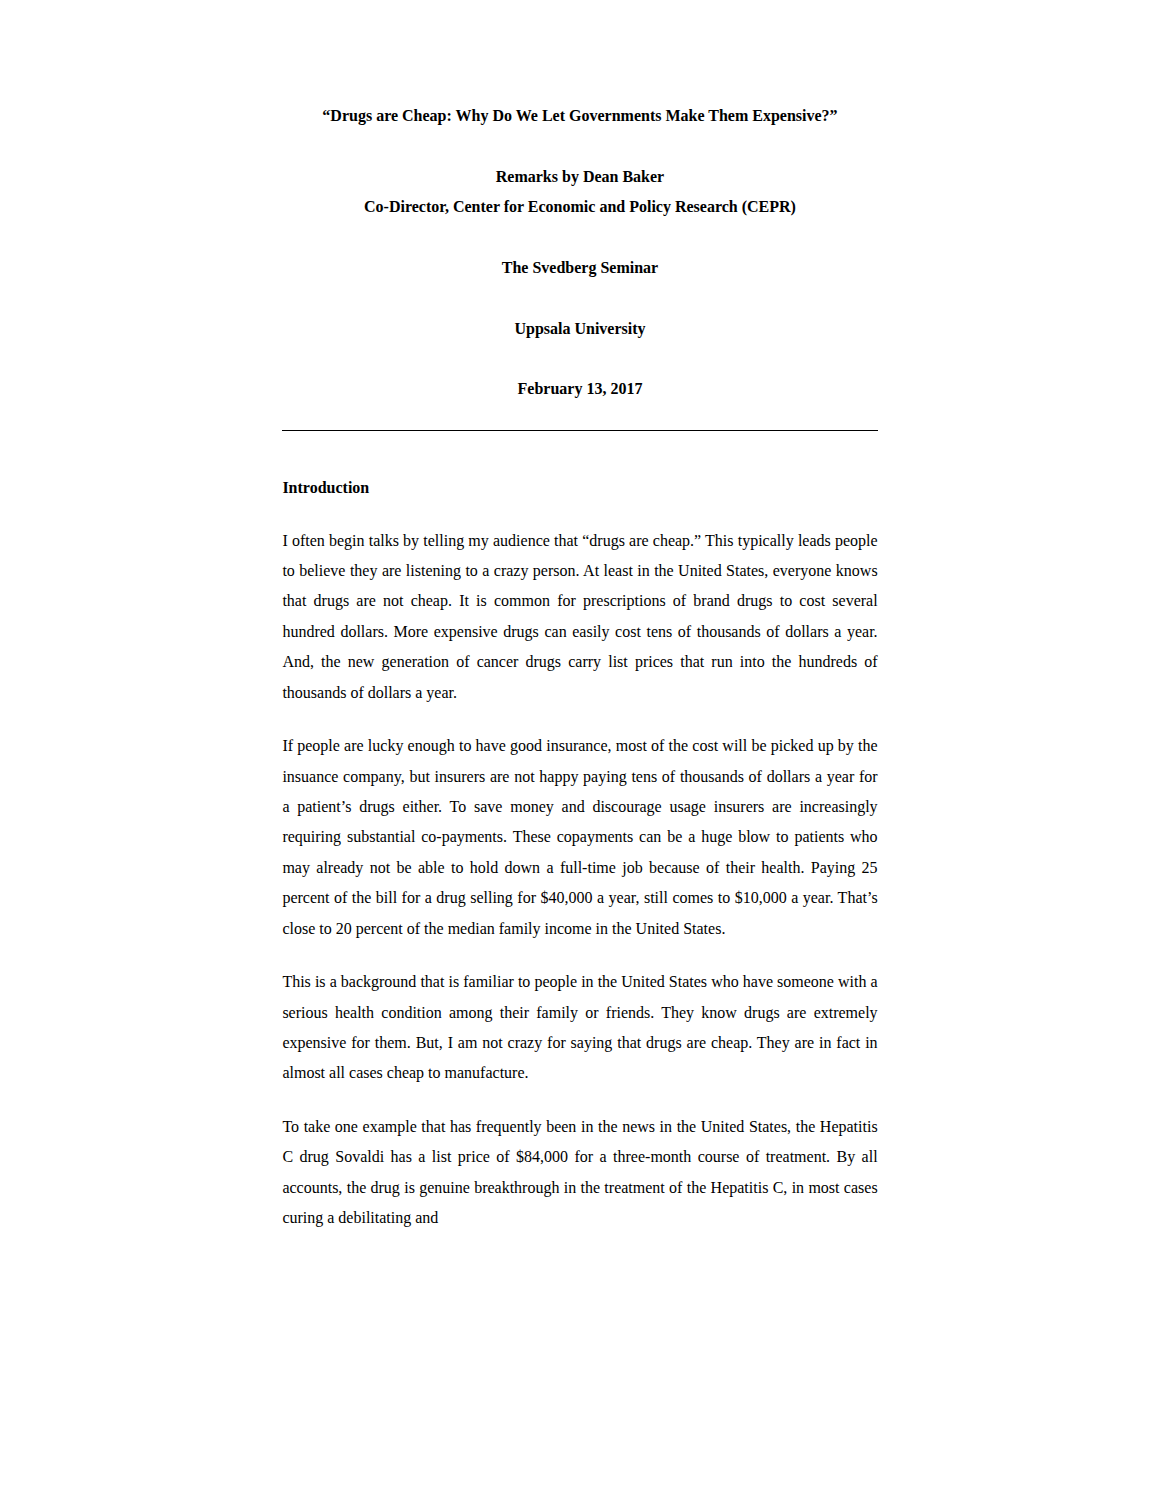“Drugs are Cheap: Why Do We Let Governments Make Them Expensive?”
Remarks by Dean Baker
Co-Director, Center for Economic and Policy Research (CEPR)
The Svedberg Seminar
Uppsala University
February 13, 2017
Introduction
I often begin talks by telling my audience that “drugs are cheap.” This typically leads people to believe they are listening to a crazy person. At least in the United States, everyone knows that drugs are not cheap. It is common for prescriptions of brand drugs to cost several hundred dollars. More expensive drugs can easily cost tens of thousands of dollars a year. And, the new generation of cancer drugs carry list prices that run into the hundreds of thousands of dollars a year.
If people are lucky enough to have good insurance, most of the cost will be picked up by the insuance company, but insurers are not happy paying tens of thousands of dollars a year for a patient’s drugs either. To save money and discourage usage insurers are increasingly requiring substantial co-payments. These copayments can be a huge blow to patients who may already not be able to hold down a full-time job because of their health. Paying 25 percent of the bill for a drug selling for $40,000 a year, still comes to $10,000 a year. That’s close to 20 percent of the median family income in the United States.
This is a background that is familiar to people in the United States who have someone with a serious health condition among their family or friends. They know drugs are extremely expensive for them. But, I am not crazy for saying that drugs are cheap. They are in fact in almost all cases cheap to manufacture.
To take one example that has frequently been in the news in the United States, the Hepatitis C drug Sovaldi has a list price of $84,000 for a three-month course of treatment. By all accounts, the drug is genuine breakthrough in the treatment of the Hepatitis C, in most cases curing a debilitating and